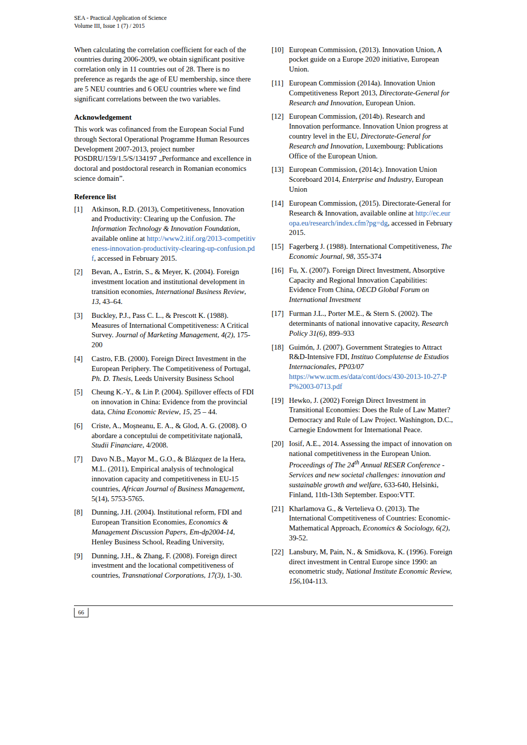SEA - Practical Application of Science
Volume III, Issue 1 (7) / 2015
When calculating the correlation coefficient for each of the countries during 2006-2009, we obtain significant positive correlation only in 11 countries out of 28. There is no preference as regards the age of EU membership, since there are 5 NEU countries and 6 OEU countries where we find significant correlations between the two variables.
Acknowledgement
This work was cofinanced from the European Social Fund through Sectoral Operational Programme Human Resources Development 2007-2013, project number POSDRU/159/1.5/S/134197 „Performance and excellence in doctoral and postdoctoral research in Romanian economics science domain”.
Reference list
Atkinson, R.D. (2013), Competitiveness, Innovation and Productivity: Clearing up the Confusion. The Information Technology & Innovation Foundation, available online at http://www2.itif.org/2013-competitiveness-innovation-productivity-clearing-up-confusion.pdf, accessed in February 2015.
Bevan, A., Estrin, S., & Meyer, K. (2004). Foreign investment location and institutional development in transition economies, International Business Review, 13, 43–64.
Buckley, P.J., Pass C. L., & Prescott K. (1988). Measures of International Competitiveness: A Critical Survey. Journal of Marketing Management, 4(2), 175-200
Castro, F.B. (2000). Foreign Direct Investment in the European Periphery. The Competitiveness of Portugal, Ph. D. Thesis, Leeds University Business School
Cheung K.-Y., & Lin P. (2004). Spillover effects of FDI on innovation in China: Evidence from the provincial data, China Economic Review, 15, 25 – 44.
Criste, A., Moșneanu, E. A., & Glod, A. G. (2008). O abordare a conceptului de competitivitate naţională, Studii Financiare, 4/2008.
Davo N.B., Mayor M., G.O., & Blázquez de la Hera, M.L. (2011), Empirical analysis of technological innovation capacity and competitiveness in EU-15 countries, African Journal of Business Management, 5(14), 5753-5765.
Dunning, J.H. (2004). Institutional reform, FDI and European Transition Economies, Economics & Management Discussion Papers, Em-dp2004-14, Henley Business School, Reading University,
Dunning, J.H., & Zhang, F. (2008). Foreign direct investment and the locational competitiveness of countries, Transnational Corporations, 17(3), 1-30.
European Commission, (2013). Innovation Union, A pocket guide on a Europe 2020 initiative, European Union.
European Commission (2014a). Innovation Union Competitiveness Report 2013, Directorate-General for Research and Innovation, European Union.
European Commission, (2014b). Research and Innovation performance. Innovation Union progress at country level in the EU, Directorate-General for Research and Innovation, Luxembourg: Publications Office of the European Union.
European Commission, (2014c). Innovation Union Scoreboard 2014, Enterprise and Industry, European Union
European Commission, (2015). Directorate-General for Research & Innovation, available online at http://ec.europa.eu/research/index.cfm?pg=dg, accessed in February 2015.
Fagerberg J. (1988). International Competitiveness, The Economic Journal, 98, 355-374
Fu, X. (2007). Foreign Direct Investment, Absorptive Capacity and Regional Innovation Capabilities: Evidence From China, OECD Global Forum on International Investment
Furman J.L., Porter M.E., & Stern S. (2002). The determinants of national innovative capacity, Research Policy 31(6), 899–933
Guimón, J. (2007). Government Strategies to Attract R&D-Intensive FDI, Instituo Complutense de Estudios Internacionales, PP03/07
https://www.ucm.es/data/cont/docs/430-2013-10-27-PP%2003-0713.pdf
Hewko, J. (2002) Foreign Direct Investment in Transitional Economies: Does the Rule of Law Matter? Democracy and Rule of Law Project. Washington, D.C., Carnegie Endowment for International Peace.
Iosif, A.E., 2014. Assessing the impact of innovation on national competitiveness in the European Union. Proceedings of The 24th Annual RESER Conference - Services and new societal challenges: innovation and sustainable growth and welfare, 633-640, Helsinki, Finland, 11th-13th September. Espoo:VTT.
Kharlamova G., & Vertelieva O. (2013). The International Competitiveness of Countries: Economic-Mathematical Approach, Economics & Sociology, 6(2), 39-52.
Lansbury, M, Pain, N., & Smidkova, K. (1996). Foreign direct investment in Central Europe since 1990: an econometric study, National Institute Economic Review, 156,104-113.
66